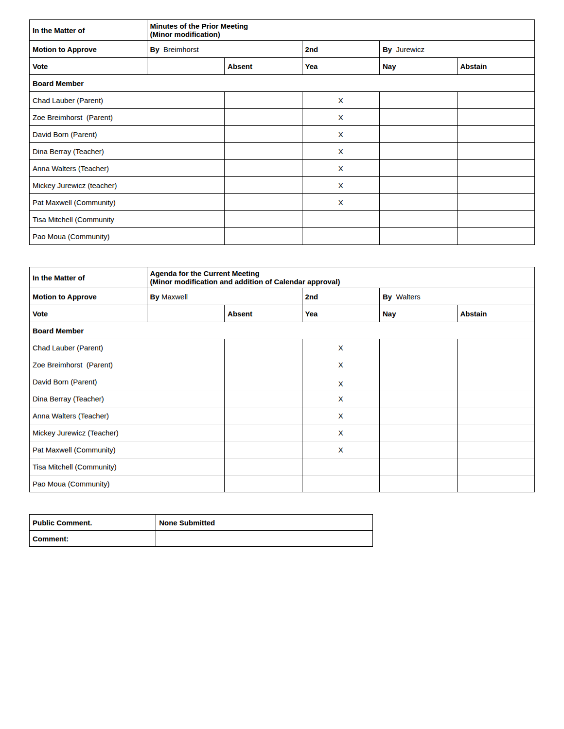| In the Matter of | Minutes of the Prior Meeting (Minor modification) |
| Motion to Approve | By Breimhorst | 2nd | By Jurewicz |
| Vote | | Absent | Yea | Nay | Abstain |
| Board Member |
| Chad Lauber (Parent) | | X | | |
| Zoe Breimhorst (Parent) | | X | | |
| David Born (Parent) | | X | | |
| Dina Berray (Teacher) | | X | | |
| Anna Walters (Teacher) | | X | | |
| Mickey Jurewicz (teacher) | | X | | |
| Pat Maxwell (Community) | | X | | |
| Tisa Mitchell (Community | | | | |
| Pao Moua (Community) | | | | |
| In the Matter of | Agenda for the Current Meeting (Minor modification and addition of Calendar approval) |
| Motion to Approve | By Maxwell | 2nd | By Walters |
| Vote | | Absent | Yea | Nay | Abstain |
| Board Member |
| Chad Lauber (Parent) | | X | | |
| Zoe Breimhorst (Parent) | | X | | |
| David Born (Parent) | | X | | |
| Dina Berray (Teacher) | | X | | |
| Anna Walters (Teacher) | | X | | |
| Mickey Jurewicz (Teacher) | | X | | |
| Pat Maxwell (Community) | | X | | |
| Tisa Mitchell (Community) | | | | |
| Pao Moua (Community) | | | | |
| Public Comment. | None Submitted |
| Comment: | |